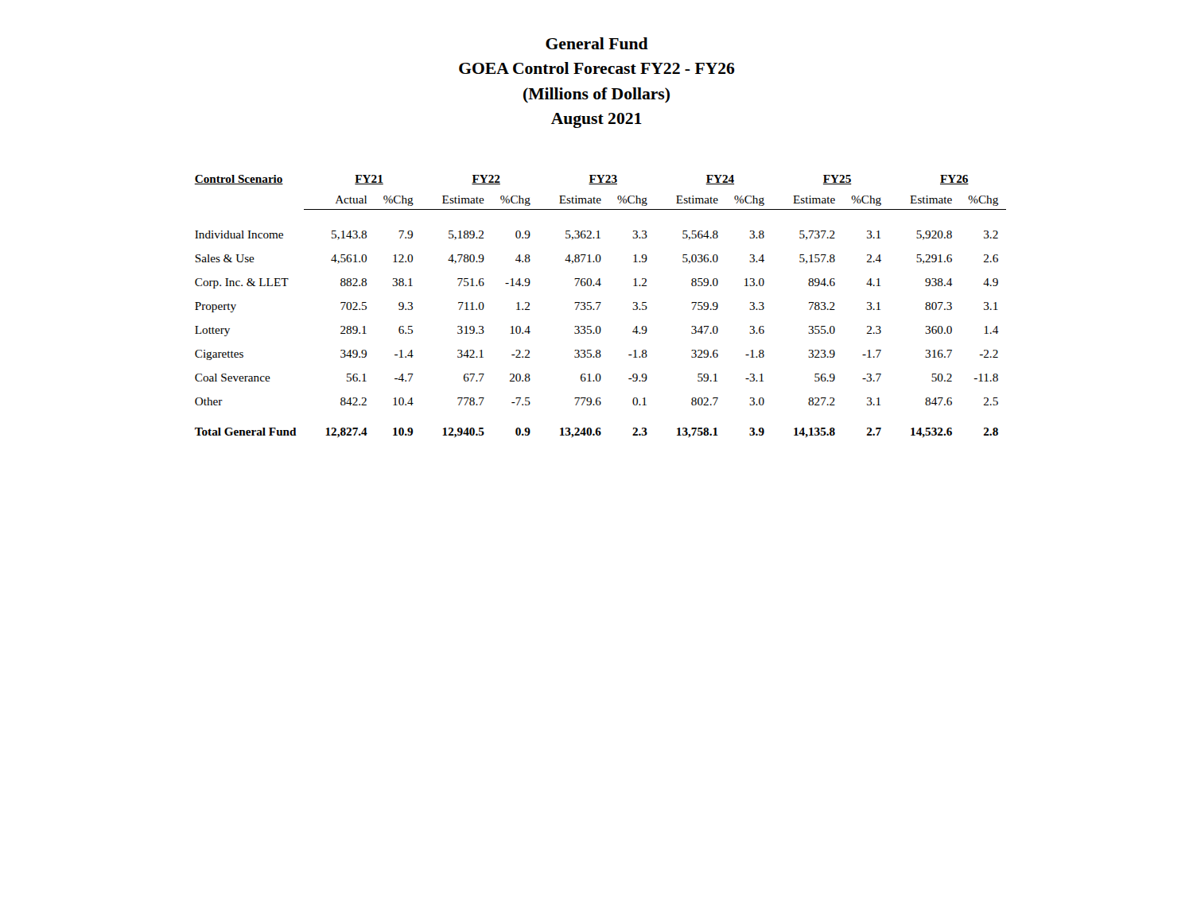General Fund
GOEA Control Forecast FY22 - FY26
(Millions of Dollars)
August 2021
| Control Scenario | FY21 | FY22 | FY23 | FY24 | FY25 | FY26 |
| --- | --- | --- | --- | --- | --- | --- |
| | Actual | %Chg | Estimate | %Chg | Estimate | %Chg | Estimate | %Chg | Estimate | %Chg | Estimate | %Chg |
| Individual Income | 5,143.8 | 7.9 | 5,189.2 | 0.9 | 5,362.1 | 3.3 | 5,564.8 | 3.8 | 5,737.2 | 3.1 | 5,920.8 | 3.2 |
| Sales & Use | 4,561.0 | 12.0 | 4,780.9 | 4.8 | 4,871.0 | 1.9 | 5,036.0 | 3.4 | 5,157.8 | 2.4 | 5,291.6 | 2.6 |
| Corp. Inc. & LLET | 882.8 | 38.1 | 751.6 | -14.9 | 760.4 | 1.2 | 859.0 | 13.0 | 894.6 | 4.1 | 938.4 | 4.9 |
| Property | 702.5 | 9.3 | 711.0 | 1.2 | 735.7 | 3.5 | 759.9 | 3.3 | 783.2 | 3.1 | 807.3 | 3.1 |
| Lottery | 289.1 | 6.5 | 319.3 | 10.4 | 335.0 | 4.9 | 347.0 | 3.6 | 355.0 | 2.3 | 360.0 | 1.4 |
| Cigarettes | 349.9 | -1.4 | 342.1 | -2.2 | 335.8 | -1.8 | 329.6 | -1.8 | 323.9 | -1.7 | 316.7 | -2.2 |
| Coal Severance | 56.1 | -4.7 | 67.7 | 20.8 | 61.0 | -9.9 | 59.1 | -3.1 | 56.9 | -3.7 | 50.2 | -11.8 |
| Other | 842.2 | 10.4 | 778.7 | -7.5 | 779.6 | 0.1 | 802.7 | 3.0 | 827.2 | 3.1 | 847.6 | 2.5 |
| Total General Fund | 12,827.4 | 10.9 | 12,940.5 | 0.9 | 13,240.6 | 2.3 | 13,758.1 | 3.9 | 14,135.8 | 2.7 | 14,532.6 | 2.8 |